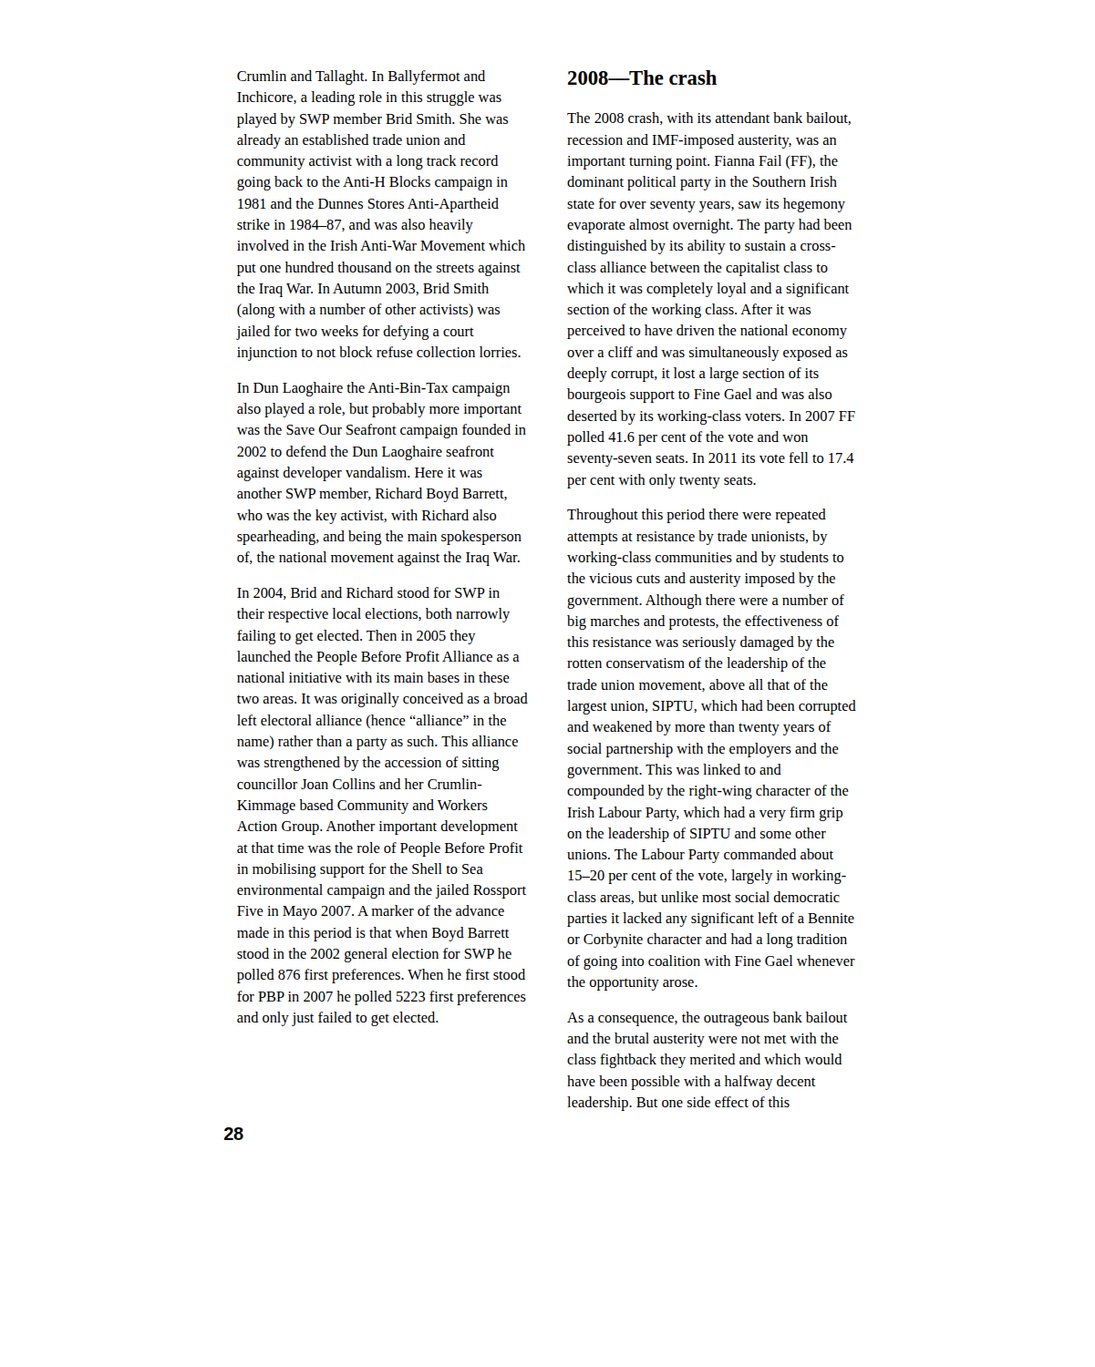Crumlin and Tallaght. In Ballyfermot and Inchicore, a leading role in this struggle was played by SWP member Brid Smith. She was already an established trade union and community activist with a long track record going back to the Anti-H Blocks campaign in 1981 and the Dunnes Stores Anti-Apartheid strike in 1984–87, and was also heavily involved in the Irish Anti-War Movement which put one hundred thousand on the streets against the Iraq War. In Autumn 2003, Brid Smith (along with a number of other activists) was jailed for two weeks for defying a court injunction to not block refuse collection lorries.
In Dun Laoghaire the Anti-Bin-Tax campaign also played a role, but probably more important was the Save Our Seafront campaign founded in 2002 to defend the Dun Laoghaire seafront against developer vandalism. Here it was another SWP member, Richard Boyd Barrett, who was the key activist, with Richard also spearheading, and being the main spokesperson of, the national movement against the Iraq War.
In 2004, Brid and Richard stood for SWP in their respective local elections, both narrowly failing to get elected. Then in 2005 they launched the People Before Profit Alliance as a national initiative with its main bases in these two areas. It was originally conceived as a broad left electoral alliance (hence “alliance” in the name) rather than a party as such. This alliance was strengthened by the accession of sitting councillor Joan Collins and her Crumlin-Kimmage based Community and Workers Action Group. Another important development at that time was the role of People Before Profit in mobilising support for the Shell to Sea environmental campaign and the jailed Rossport Five in Mayo 2007. A marker of the advance made in this period is that when Boyd Barrett stood in the 2002 general election for SWP he polled 876 first preferences. When he first stood for PBP in 2007 he polled 5223 first preferences and only just failed to get elected.
2008—The crash
The 2008 crash, with its attendant bank bailout, recession and IMF-imposed austerity, was an important turning point. Fianna Fail (FF), the dominant political party in the Southern Irish state for over seventy years, saw its hegemony evaporate almost overnight. The party had been distinguished by its ability to sustain a cross-class alliance between the capitalist class to which it was completely loyal and a significant section of the working class. After it was perceived to have driven the national economy over a cliff and was simultaneously exposed as deeply corrupt, it lost a large section of its bourgeois support to Fine Gael and was also deserted by its working-class voters. In 2007 FF polled 41.6 per cent of the vote and won seventy-seven seats. In 2011 its vote fell to 17.4 per cent with only twenty seats.
Throughout this period there were repeated attempts at resistance by trade unionists, by working-class communities and by students to the vicious cuts and austerity imposed by the government. Although there were a number of big marches and protests, the effectiveness of this resistance was seriously damaged by the rotten conservatism of the leadership of the trade union movement, above all that of the largest union, SIPTU, which had been corrupted and weakened by more than twenty years of social partnership with the employers and the government. This was linked to and compounded by the right-wing character of the Irish Labour Party, which had a very firm grip on the leadership of SIPTU and some other unions. The Labour Party commanded about 15–20 per cent of the vote, largely in working-class areas, but unlike most social democratic parties it lacked any significant left of a Bennite or Corbynite character and had a long tradition of going into coalition with Fine Gael whenever the opportunity arose.
As a consequence, the outrageous bank bailout and the brutal austerity were not met with the class fightback they merited and which would have been possible with a halfway decent leadership. But one side effect of this
28